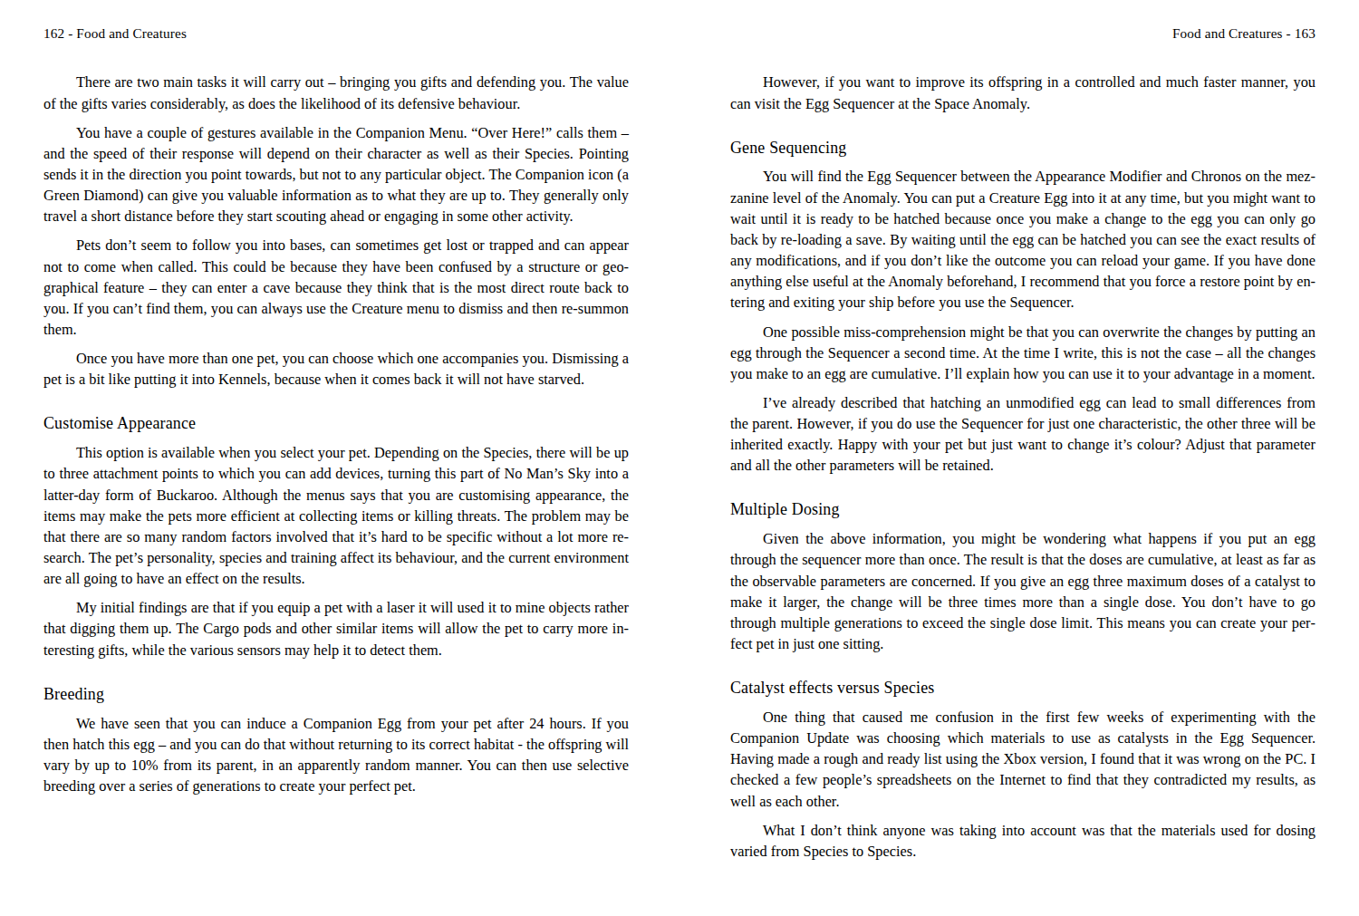162 - Food and Creatures
There are two main tasks it will carry out – bringing you gifts and defending you. The value of the gifts varies considerably, as does the likelihood of its defensive behaviour.
You have a couple of gestures available in the Companion Menu. “Over Here!” calls them – and the speed of their response will depend on their character as well as their Species. Pointing sends it in the direction you point towards, but not to any particular object. The Companion icon (a Green Diamond) can give you valuable information as to what they are up to. They generally only travel a short distance before they start scouting ahead or engaging in some other activity.
Pets don’t seem to follow you into bases, can sometimes get lost or trapped and can appear not to come when called. This could be because they have been confused by a structure or geographical feature – they can enter a cave because they think that is the most direct route back to you. If you can’t find them, you can always use the Creature menu to dismiss and then re-summon them.
Once you have more than one pet, you can choose which one accompanies you. Dismissing a pet is a bit like putting it into Kennels, because when it comes back it will not have starved.
Customise Appearance
This option is available when you select your pet. Depending on the Species, there will be up to three attachment points to which you can add devices, turning this part of No Man’s Sky into a latter-day form of Buckaroo. Although the menus says that you are customising appearance, the items may make the pets more efficient at collecting items or killing threats. The problem may be that there are so many random factors involved that it’s hard to be specific without a lot more research. The pet’s personality, species and training affect its behaviour, and the current environment are all going to have an effect on the results.
My initial findings are that if you equip a pet with a laser it will used it to mine objects rather that digging them up. The Cargo pods and other similar items will allow the pet to carry more interesting gifts, while the various sensors may help it to detect them.
Breeding
We have seen that you can induce a Companion Egg from your pet after 24 hours. If you then hatch this egg – and you can do that without returning to its correct habitat - the offspring will vary by up to 10% from its parent, in an apparently random manner. You can then use selective breeding over a series of generations to create your perfect pet.
Food and Creatures - 163
However, if you want to improve its offspring in a controlled and much faster manner, you can visit the Egg Sequencer at the Space Anomaly.
Gene Sequencing
You will find the Egg Sequencer between the Appearance Modifier and Chronos on the mezzanine level of the Anomaly. You can put a Creature Egg into it at any time, but you might want to wait until it is ready to be hatched because once you make a change to the egg you can only go back by re-loading a save. By waiting until the egg can be hatched you can see the exact results of any modifications, and if you don’t like the outcome you can reload your game. If you have done anything else useful at the Anomaly beforehand, I recommend that you force a restore point by entering and exiting your ship before you use the Sequencer.
One possible miss-comprehension might be that you can overwrite the changes by putting an egg through the Sequencer a second time. At the time I write, this is not the case – all the changes you make to an egg are cumulative. I’ll explain how you can use it to your advantage in a moment.
I’ve already described that hatching an unmodified egg can lead to small differences from the parent. However, if you do use the Sequencer for just one characteristic, the other three will be inherited exactly. Happy with your pet but just want to change it’s colour? Adjust that parameter and all the other parameters will be retained.
Multiple Dosing
Given the above information, you might be wondering what happens if you put an egg through the sequencer more than once. The result is that the doses are cumulative, at least as far as the observable parameters are concerned. If you give an egg three maximum doses of a catalyst to make it larger, the change will be three times more than a single dose. You don’t have to go through multiple generations to exceed the single dose limit. This means you can create your perfect pet in just one sitting.
Catalyst effects versus Species
One thing that caused me confusion in the first few weeks of experimenting with the Companion Update was choosing which materials to use as catalysts in the Egg Sequencer. Having made a rough and ready list using the Xbox version, I found that it was wrong on the PC. I checked a few people’s spreadsheets on the Internet to find that they contradicted my results, as well as each other.
What I don’t think anyone was taking into account was that the materials used for dosing varied from Species to Species.